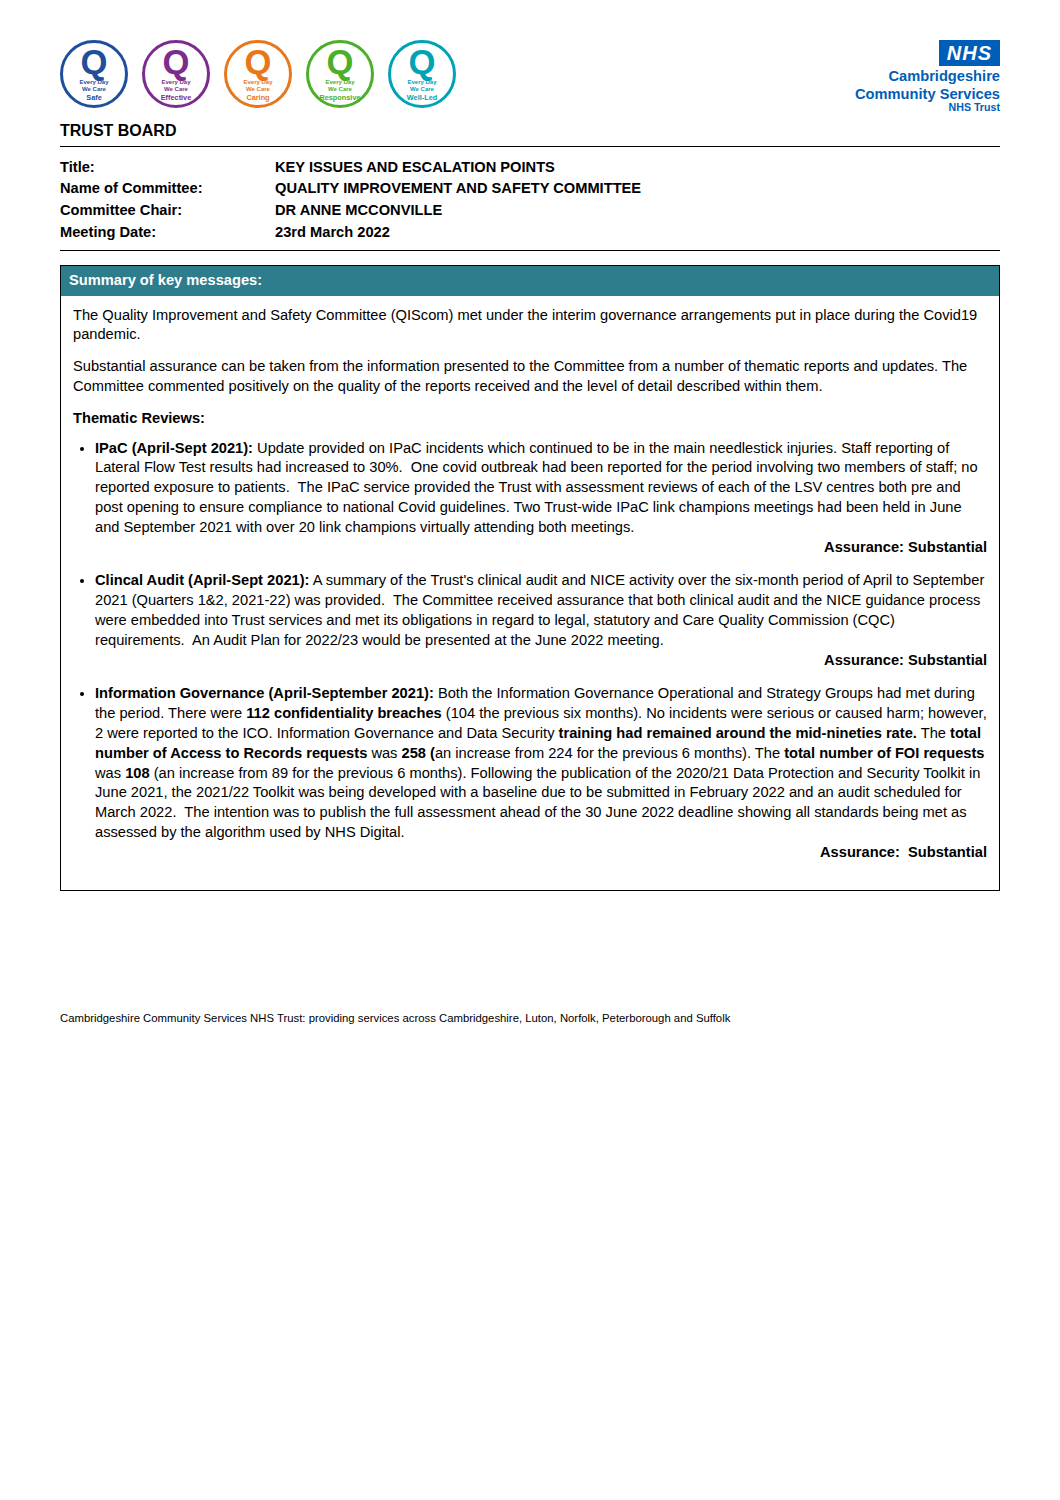Q Every Day
We Care Safe
Q Every Day
We Care Effective
Q Every Day
We Care Caring
Q Every Day
We Care Responsive
Q Every Day
We Care Well-Led
NHS
Cambridgeshire
Community Services
NHS Trust
TRUST BOARD
| Title: | KEY ISSUES AND ESCALATION POINTS |
| Name of Committee: | QUALITY IMPROVEMENT AND SAFETY COMMITTEE |
| Committee Chair: | DR ANNE MCCONVILLE |
| Meeting Date: | 23rd March 2022 |
Summary of key messages:
The Quality Improvement and Safety Committee (QIScom) met under the interim governance arrangements put in place during the Covid19 pandemic.
Substantial assurance can be taken from the information presented to the Committee from a number of thematic reports and updates. The Committee commented positively on the quality of the reports received and the level of detail described within them.
Thematic Reviews:
IPaC (April-Sept 2021): Update provided on IPaC incidents which continued to be in the main needlestick injuries. Staff reporting of Lateral Flow Test results had increased to 30%. One covid outbreak had been reported for the period involving two members of staff; no reported exposure to patients. The IPaC service provided the Trust with assessment reviews of each of the LSV centres both pre and post opening to ensure compliance to national Covid guidelines. Two Trust-wide IPaC link champions meetings had been held in June and September 2021 with over 20 link champions virtually attending both meetings. Assurance: Substantial
Clincal Audit (April-Sept 2021): A summary of the Trust's clinical audit and NICE activity over the six-month period of April to September 2021 (Quarters 1&2, 2021-22) was provided. The Committee received assurance that both clinical audit and the NICE guidance process were embedded into Trust services and met its obligations in regard to legal, statutory and Care Quality Commission (CQC) requirements. An Audit Plan for 2022/23 would be presented at the June 2022 meeting. Assurance: Substantial
Information Governance (April-September 2021): Both the Information Governance Operational and Strategy Groups had met during the period. There were 112 confidentiality breaches (104 the previous six months). No incidents were serious or caused harm; however, 2 were reported to the ICO. Information Governance and Data Security training had remained around the mid-nineties rate. The total number of Access to Records requests was 258 (an increase from 224 for the previous 6 months). The total number of FOI requests was 108 (an increase from 89 for the previous 6 months). Following the publication of the 2020/21 Data Protection and Security Toolkit in June 2021, the 2021/22 Toolkit was being developed with a baseline due to be submitted in February 2022 and an audit scheduled for March 2022. The intention was to publish the full assessment ahead of the 30 June 2022 deadline showing all standards being met as assessed by the algorithm used by NHS Digital. Assurance: Substantial
Cambridgeshire Community Services NHS Trust: providing services across Cambridgeshire, Luton, Norfolk, Peterborough and Suffolk